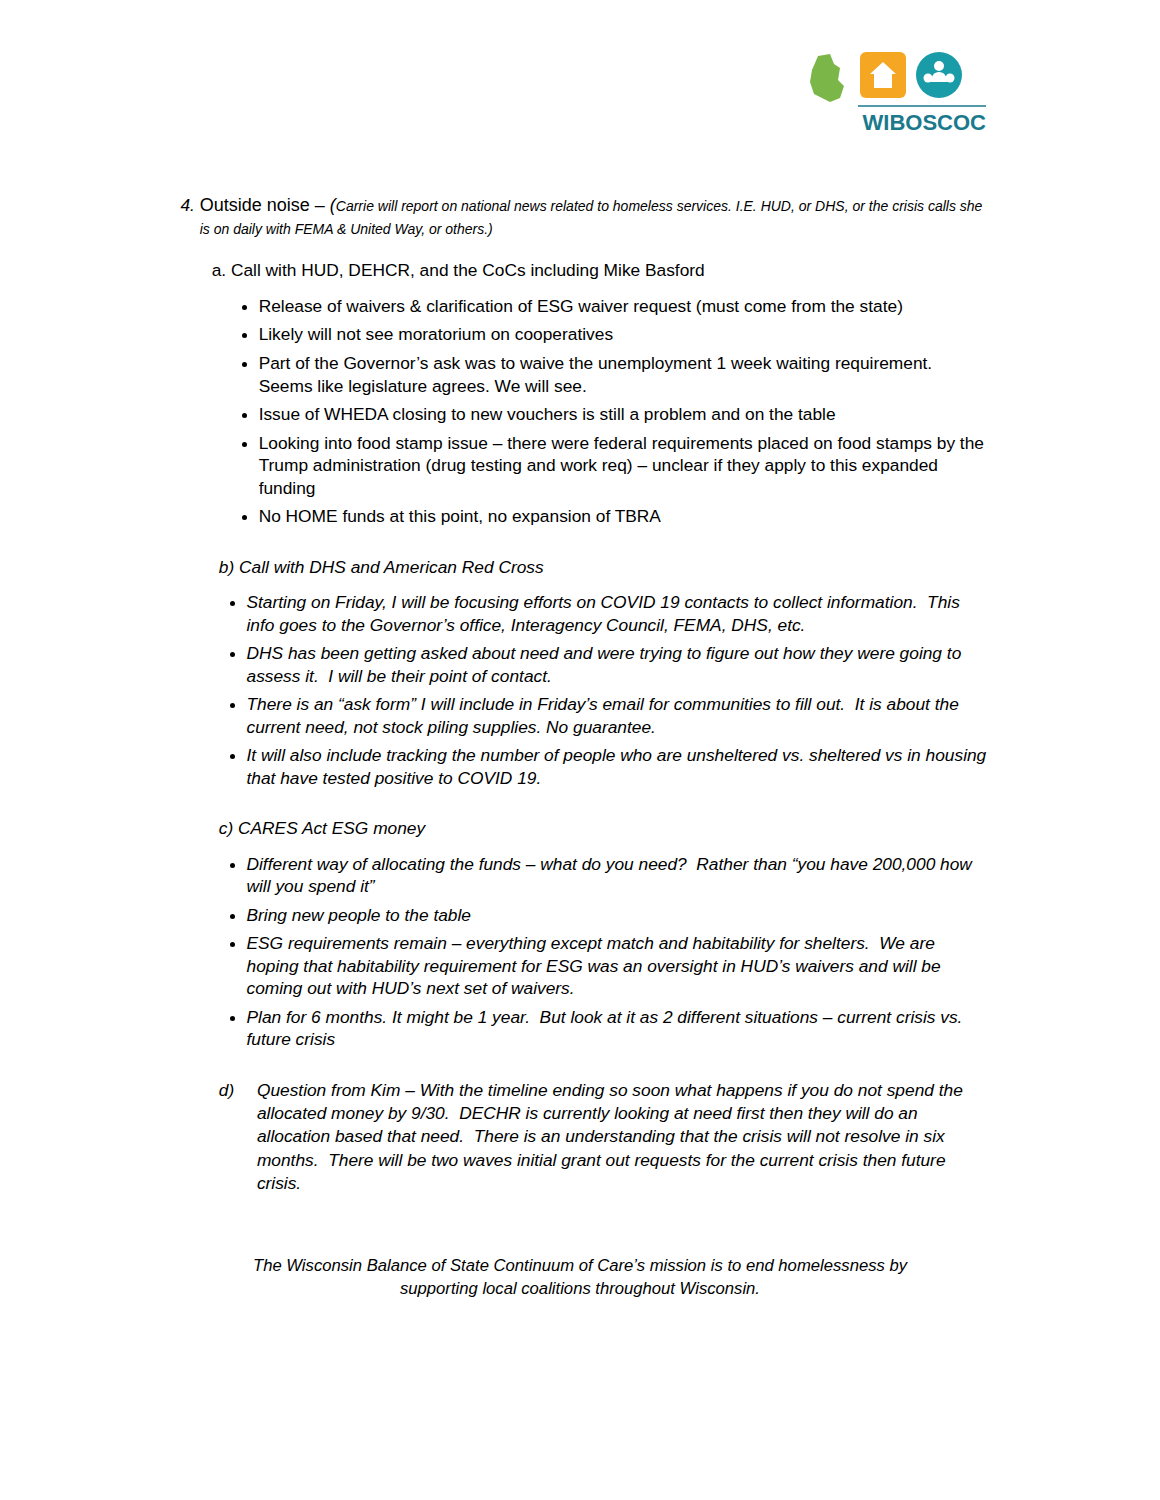WIBOSCOC
Outside noise – (Carrie will report on national news related to homeless services. I.E. HUD, or DHS, or the crisis calls she is on daily with FEMA & United Way, or others.)
Call with HUD, DEHCR, and the CoCs including Mike Basford
Release of waivers & clarification of ESG waiver request (must come from the state)
Likely will not see moratorium on cooperatives
Part of the Governor’s ask was to waive the unemployment 1 week waiting requirement. Seems like legislature agrees. We will see.
Issue of WHEDA closing to new vouchers is still a problem and on the table
Looking into food stamp issue – there were federal requirements placed on food stamps by the Trump administration (drug testing and work req) – unclear if they apply to this expanded funding
No HOME funds at this point, no expansion of TBRA
b) Call with DHS and American Red Cross
Starting on Friday, I will be focusing efforts on COVID 19 contacts to collect information. This info goes to the Governor’s office, Interagency Council, FEMA, DHS, etc.
DHS has been getting asked about need and were trying to figure out how they were going to assess it. I will be their point of contact.
There is an “ask form” I will include in Friday’s email for communities to fill out. It is about the current need, not stock piling supplies. No guarantee.
It will also include tracking the number of people who are unsheltered vs. sheltered vs in housing that have tested positive to COVID 19.
c) CARES Act ESG money
Different way of allocating the funds – what do you need? Rather than “you have 200,000 how will you spend it”
Bring new people to the table
ESG requirements remain – everything except match and habitability for shelters. We are hoping that habitability requirement for ESG was an oversight in HUD’s waivers and will be coming out with HUD’s next set of waivers.
Plan for 6 months. It might be 1 year. But look at it as 2 different situations – current crisis vs. future crisis
d) Question from Kim – With the timeline ending so soon what happens if you do not spend the allocated money by 9/30. DECHR is currently looking at need first then they will do an allocation based that need. There is an understanding that the crisis will not resolve in six months. There will be two waves initial grant out requests for the current crisis then future crisis.
The Wisconsin Balance of State Continuum of Care’s mission is to end homelessness by
supporting local coalitions throughout Wisconsin.